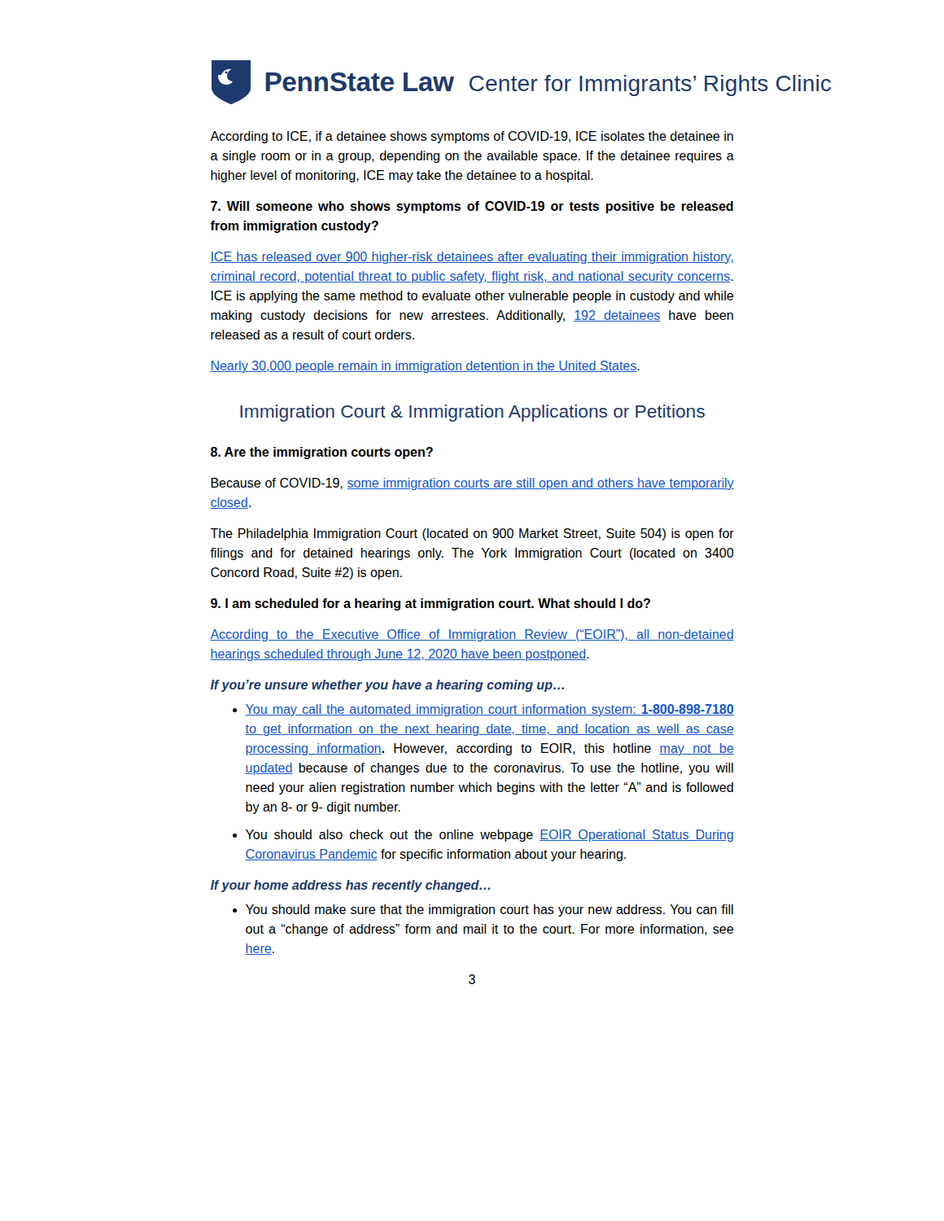PennState Law Center for Immigrants’ Rights Clinic
According to ICE, if a detainee shows symptoms of COVID-19, ICE isolates the detainee in a single room or in a group, depending on the available space. If the detainee requires a higher level of monitoring, ICE may take the detainee to a hospital.
7. Will someone who shows symptoms of COVID-19 or tests positive be released from immigration custody?
ICE has released over 900 higher-risk detainees after evaluating their immigration history, criminal record, potential threat to public safety, flight risk, and national security concerns. ICE is applying the same method to evaluate other vulnerable people in custody and while making custody decisions for new arrestees. Additionally, 192 detainees have been released as a result of court orders.
Nearly 30,000 people remain in immigration detention in the United States.
Immigration Court & Immigration Applications or Petitions
8. Are the immigration courts open?
Because of COVID-19, some immigration courts are still open and others have temporarily closed.
The Philadelphia Immigration Court (located on 900 Market Street, Suite 504) is open for filings and for detained hearings only. The York Immigration Court (located on 3400 Concord Road, Suite #2) is open.
9. I am scheduled for a hearing at immigration court. What should I do?
According to the Executive Office of Immigration Review (“EOIR”), all non-detained hearings scheduled through June 12, 2020 have been postponed.
If you’re unsure whether you have a hearing coming up…
You may call the automated immigration court information system: 1-800-898-7180 to get information on the next hearing date, time, and location as well as case processing information. However, according to EOIR, this hotline may not be updated because of changes due to the coronavirus. To use the hotline, you will need your alien registration number which begins with the letter “A” and is followed by an 8- or 9- digit number.
You should also check out the online webpage EOIR Operational Status During Coronavirus Pandemic for specific information about your hearing.
If your home address has recently changed…
You should make sure that the immigration court has your new address. You can fill out a “change of address” form and mail it to the court. For more information, see here.
3